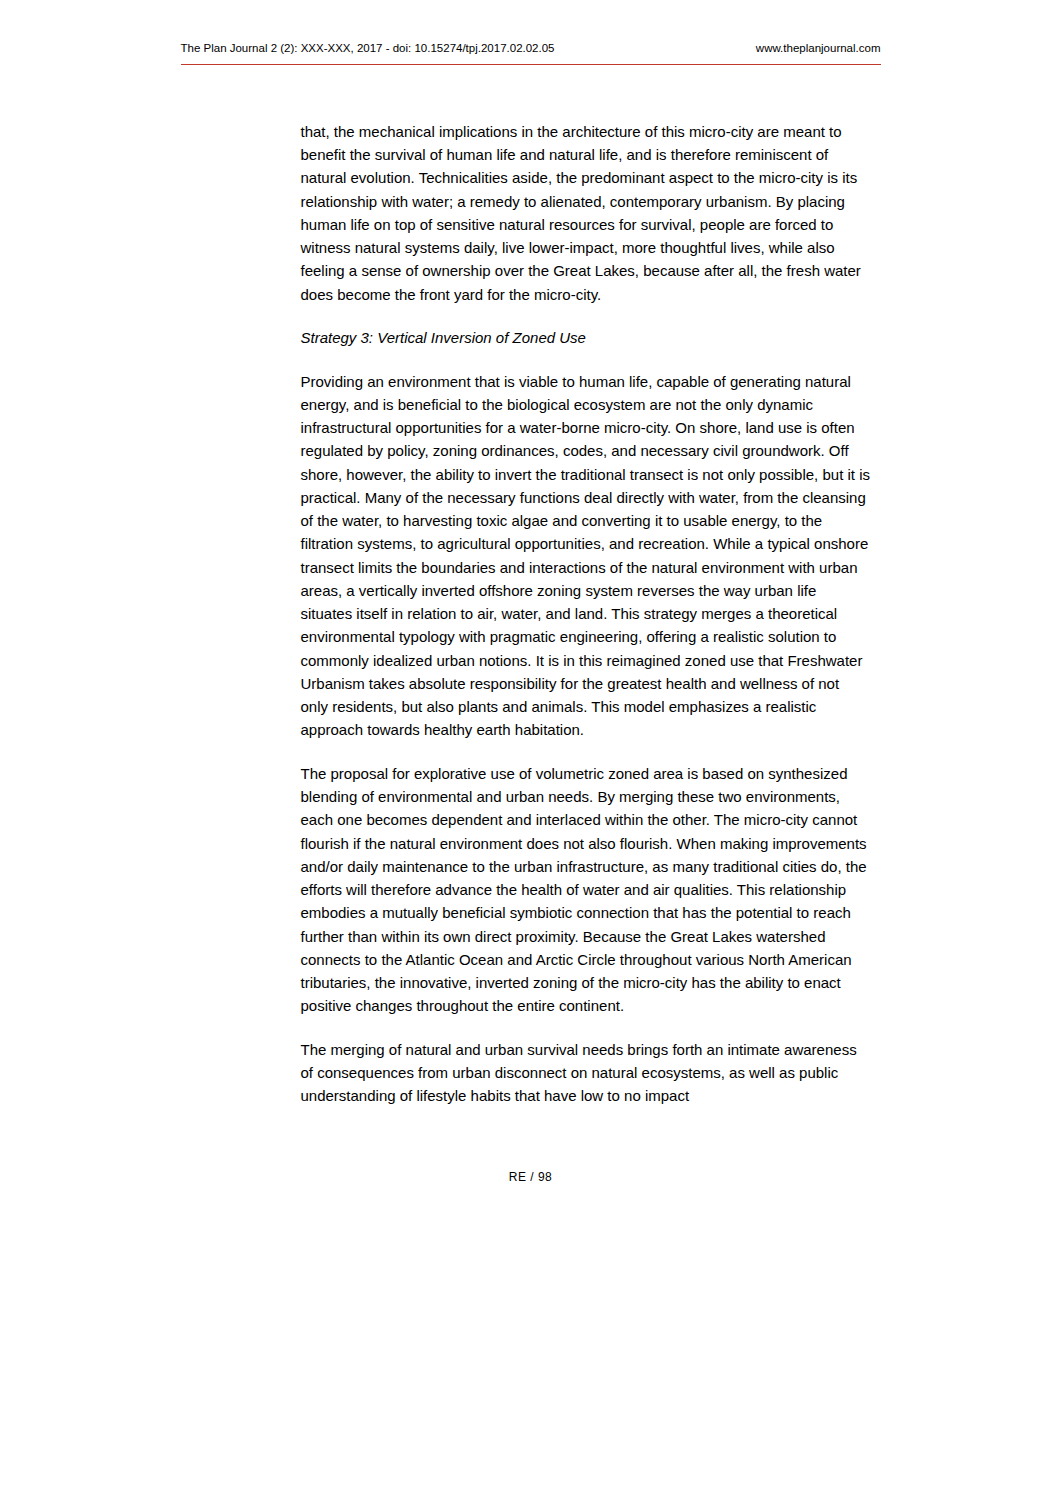The Plan Journal 2 (2): XXX-XXX, 2017 - doi: 10.15274/tpj.2017.02.02.05 www.theplanjournal.com
that, the mechanical implications in the architecture of this micro-city are meant to benefit the survival of human life and natural life, and is therefore reminiscent of natural evolution. Technicalities aside, the predominant aspect to the micro-city is its relationship with water; a remedy to alienated, contemporary urbanism. By placing human life on top of sensitive natural resources for survival, people are forced to witness natural systems daily, live lower-impact, more thoughtful lives, while also feeling a sense of ownership over the Great Lakes, because after all, the fresh water does become the front yard for the micro-city.
Strategy 3: Vertical Inversion of Zoned Use
Providing an environment that is viable to human life, capable of generating natural energy, and is beneficial to the biological ecosystem are not the only dynamic infrastructural opportunities for a water-borne micro-city. On shore, land use is often regulated by policy, zoning ordinances, codes, and necessary civil groundwork. Off shore, however, the ability to invert the traditional transect is not only possible, but it is practical. Many of the necessary functions deal directly with water, from the cleansing of the water, to harvesting toxic algae and converting it to usable energy, to the filtration systems, to agricultural opportunities, and recreation. While a typical onshore transect limits the boundaries and interactions of the natural environment with urban areas, a vertically inverted offshore zoning system reverses the way urban life situates itself in relation to air, water, and land. This strategy merges a theoretical environmental typology with pragmatic engineering, offering a realistic solution to commonly idealized urban notions. It is in this reimagined zoned use that Freshwater Urbanism takes absolute responsibility for the greatest health and wellness of not only residents, but also plants and animals. This model emphasizes a realistic approach towards healthy earth habitation.
The proposal for explorative use of volumetric zoned area is based on synthesized blending of environmental and urban needs. By merging these two environments, each one becomes dependent and interlaced within the other. The micro-city cannot flourish if the natural environment does not also flourish. When making improvements and/or daily maintenance to the urban infrastructure, as many traditional cities do, the efforts will therefore advance the health of water and air qualities. This relationship embodies a mutually beneficial symbiotic connection that has the potential to reach further than within its own direct proximity. Because the Great Lakes watershed connects to the Atlantic Ocean and Arctic Circle throughout various North American tributaries, the innovative, inverted zoning of the micro-city has the ability to enact positive changes throughout the entire continent.
The merging of natural and urban survival needs brings forth an intimate awareness of consequences from urban disconnect on natural ecosystems, as well as public understanding of lifestyle habits that have low to no impact
RE / 98